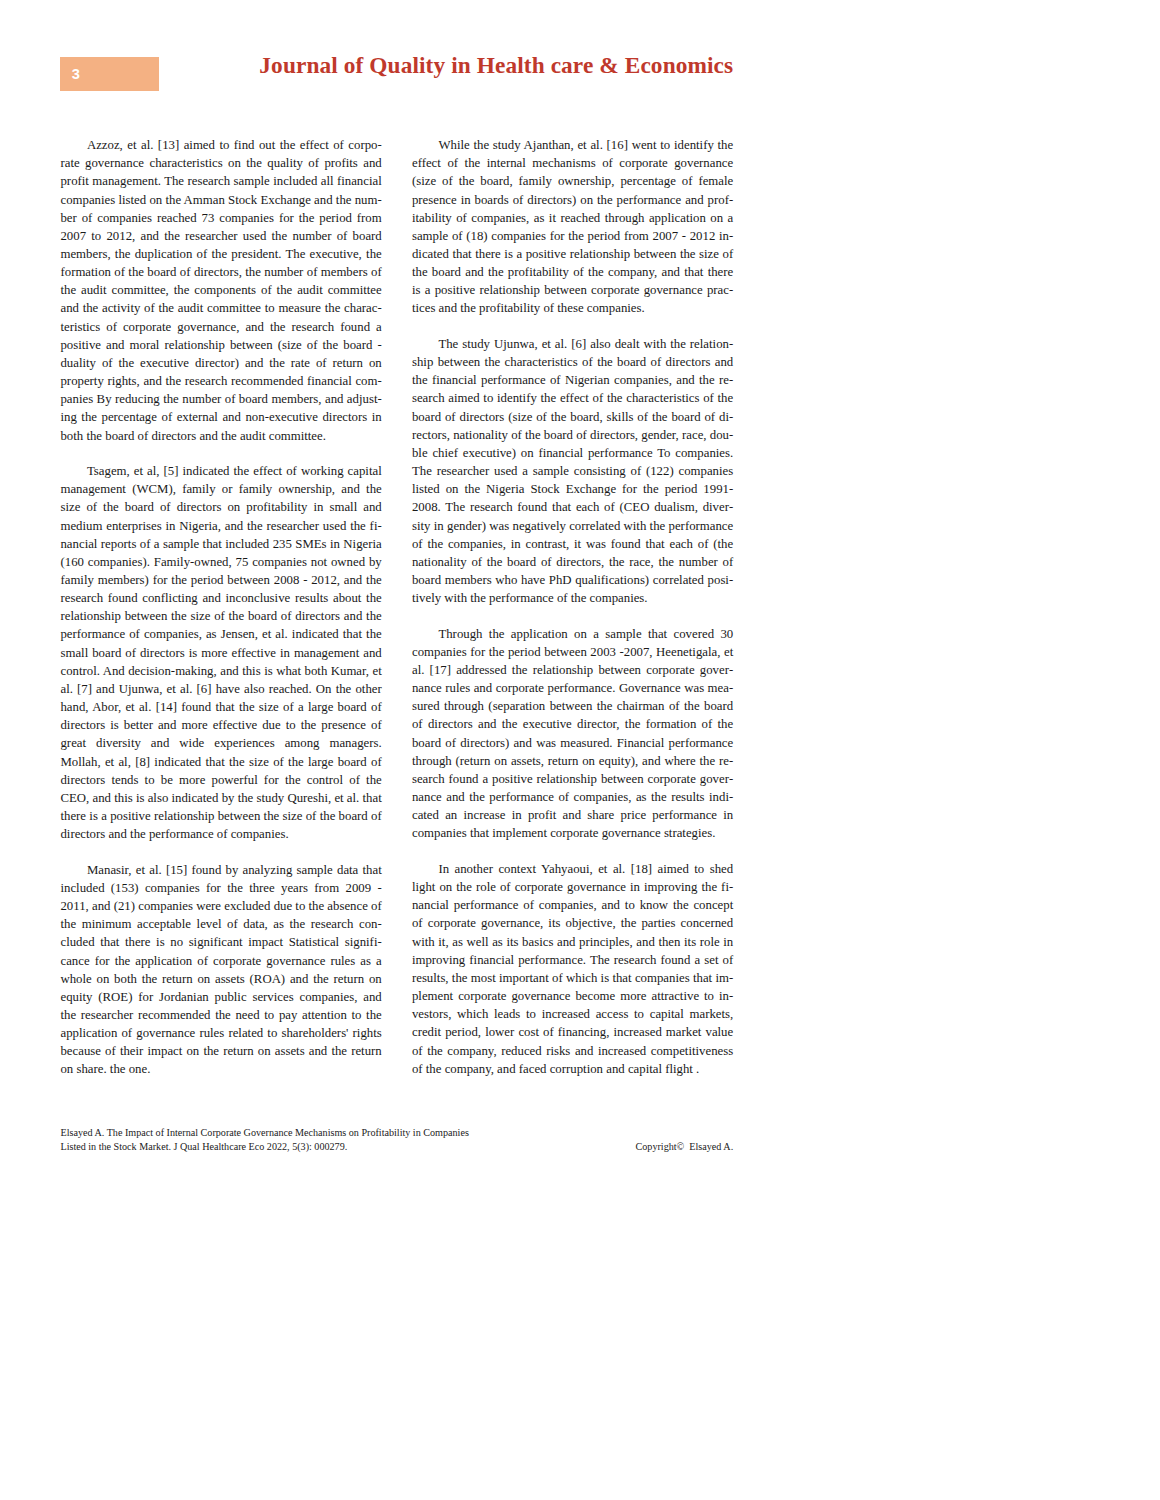3
Journal of Quality in Health care & Economics
Azzoz, et al. [13] aimed to find out the effect of corporate governance characteristics on the quality of profits and profit management. The research sample included all financial companies listed on the Amman Stock Exchange and the number of companies reached 73 companies for the period from 2007 to 2012, and the researcher used the number of board members, the duplication of the president. The executive, the formation of the board of directors, the number of members of the audit committee, the components of the audit committee and the activity of the audit committee to measure the characteristics of corporate governance, and the research found a positive and moral relationship between (size of the board - duality of the executive director) and the rate of return on property rights, and the research recommended financial companies By reducing the number of board members, and adjusting the percentage of external and non-executive directors in both the board of directors and the audit committee.
Tsagem, et al, [5] indicated the effect of working capital management (WCM), family or family ownership, and the size of the board of directors on profitability in small and medium enterprises in Nigeria, and the researcher used the financial reports of a sample that included 235 SMEs in Nigeria (160 companies). Family-owned, 75 companies not owned by family members) for the period between 2008 - 2012, and the research found conflicting and inconclusive results about the relationship between the size of the board of directors and the performance of companies, as Jensen, et al. indicated that the small board of directors is more effective in management and control. And decision-making, and this is what both Kumar, et al. [7] and Ujunwa, et al. [6] have also reached. On the other hand, Abor, et al. [14] found that the size of a large board of directors is better and more effective due to the presence of great diversity and wide experiences among managers. Mollah, et al, [8] indicated that the size of the large board of directors tends to be more powerful for the control of the CEO, and this is also indicated by the study Qureshi, et al. that there is a positive relationship between the size of the board of directors and the performance of companies.
Manasir, et al. [15] found by analyzing sample data that included (153) companies for the three years from 2009 - 2011, and (21) companies were excluded due to the absence of the minimum acceptable level of data, as the research concluded that there is no significant impact Statistical significance for the application of corporate governance rules as a whole on both the return on assets (ROA) and the return on equity (ROE) for Jordanian public services companies, and the researcher recommended the need to pay attention to the application of governance rules related to shareholders' rights because of their impact on the return on assets and the return on share. the one.
While the study Ajanthan, et al. [16] went to identify the effect of the internal mechanisms of corporate governance (size of the board, family ownership, percentage of female presence in boards of directors) on the performance and profitability of companies, as it reached through application on a sample of (18) companies for the period from 2007 - 2012 indicated that there is a positive relationship between the size of the board and the profitability of the company, and that there is a positive relationship between corporate governance practices and the profitability of these companies.
The study Ujunwa, et al. [6] also dealt with the relationship between the characteristics of the board of directors and the financial performance of Nigerian companies, and the research aimed to identify the effect of the characteristics of the board of directors (size of the board, skills of the board of directors, nationality of the board of directors, gender, race, double chief executive) on financial performance To companies. The researcher used a sample consisting of (122) companies listed on the Nigeria Stock Exchange for the period 1991-2008. The research found that each of (CEO dualism, diversity in gender) was negatively correlated with the performance of the companies, in contrast, it was found that each of (the nationality of the board of directors, the race, the number of board members who have PhD qualifications) correlated positively with the performance of the companies.
Through the application on a sample that covered 30 companies for the period between 2003 -2007, Heenetigala, et al. [17] addressed the relationship between corporate governance rules and corporate performance. Governance was measured through (separation between the chairman of the board of directors and the executive director, the formation of the board of directors) and was measured. Financial performance through (return on assets, return on equity), and where the research found a positive relationship between corporate governance and the performance of companies, as the results indicated an increase in profit and share price performance in companies that implement corporate governance strategies.
In another context Yahyaoui, et al. [18] aimed to shed light on the role of corporate governance in improving the financial performance of companies, and to know the concept of corporate governance, its objective, the parties concerned with it, as well as its basics and principles, and then its role in improving financial performance. The research found a set of results, the most important of which is that companies that implement corporate governance become more attractive to investors, which leads to increased access to capital markets, credit period, lower cost of financing, increased market value of the company, reduced risks and increased competitiveness of the company, and faced corruption and capital flight .
Elsayed A. The Impact of Internal Corporate Governance Mechanisms on Profitability in Companies Listed in the Stock Market. J Qual Healthcare Eco 2022, 5(3): 000279.
Copyright© Elsayed A.